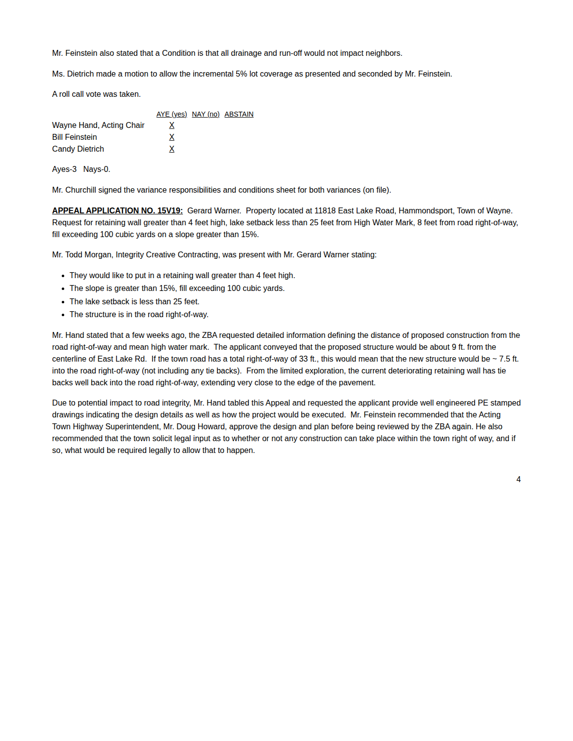Mr. Feinstein also stated that a Condition is that all drainage and run-off would not impact neighbors.
Ms. Dietrich made a motion to allow the incremental 5% lot coverage as presented and seconded by Mr. Feinstein.
A roll call vote was taken.
| | AYE (yes) | NAY (no) | ABSTAIN |
| --- | --- | --- | --- |
| Wayne Hand, Acting Chair | X | | |
| Bill Feinstein | X | | |
| Candy Dietrich | X | | |
Ayes-3 Nays-0.
Mr. Churchill signed the variance responsibilities and conditions sheet for both variances (on file).
APPEAL APPLICATION NO. 15V19: Gerard Warner. Property located at 11818 East Lake Road, Hammondsport, Town of Wayne. Request for retaining wall greater than 4 feet high, lake setback less than 25 feet from High Water Mark, 8 feet from road right-of-way, fill exceeding 100 cubic yards on a slope greater than 15%.
Mr. Todd Morgan, Integrity Creative Contracting, was present with Mr. Gerard Warner stating:
They would like to put in a retaining wall greater than 4 feet high.
The slope is greater than 15%, fill exceeding 100 cubic yards.
The lake setback is less than 25 feet.
The structure is in the road right-of-way.
Mr. Hand stated that a few weeks ago, the ZBA requested detailed information defining the distance of proposed construction from the road right-of-way and mean high water mark. The applicant conveyed that the proposed structure would be about 9 ft. from the centerline of East Lake Rd. If the town road has a total right-of-way of 33 ft., this would mean that the new structure would be ~ 7.5 ft. into the road right-of-way (not including any tie backs). From the limited exploration, the current deteriorating retaining wall has tie backs well back into the road right-of-way, extending very close to the edge of the pavement.
Due to potential impact to road integrity, Mr. Hand tabled this Appeal and requested the applicant provide well engineered PE stamped drawings indicating the design details as well as how the project would be executed. Mr. Feinstein recommended that the Acting Town Highway Superintendent, Mr. Doug Howard, approve the design and plan before being reviewed by the ZBA again. He also recommended that the town solicit legal input as to whether or not any construction can take place within the town right of way, and if so, what would be required legally to allow that to happen.
4